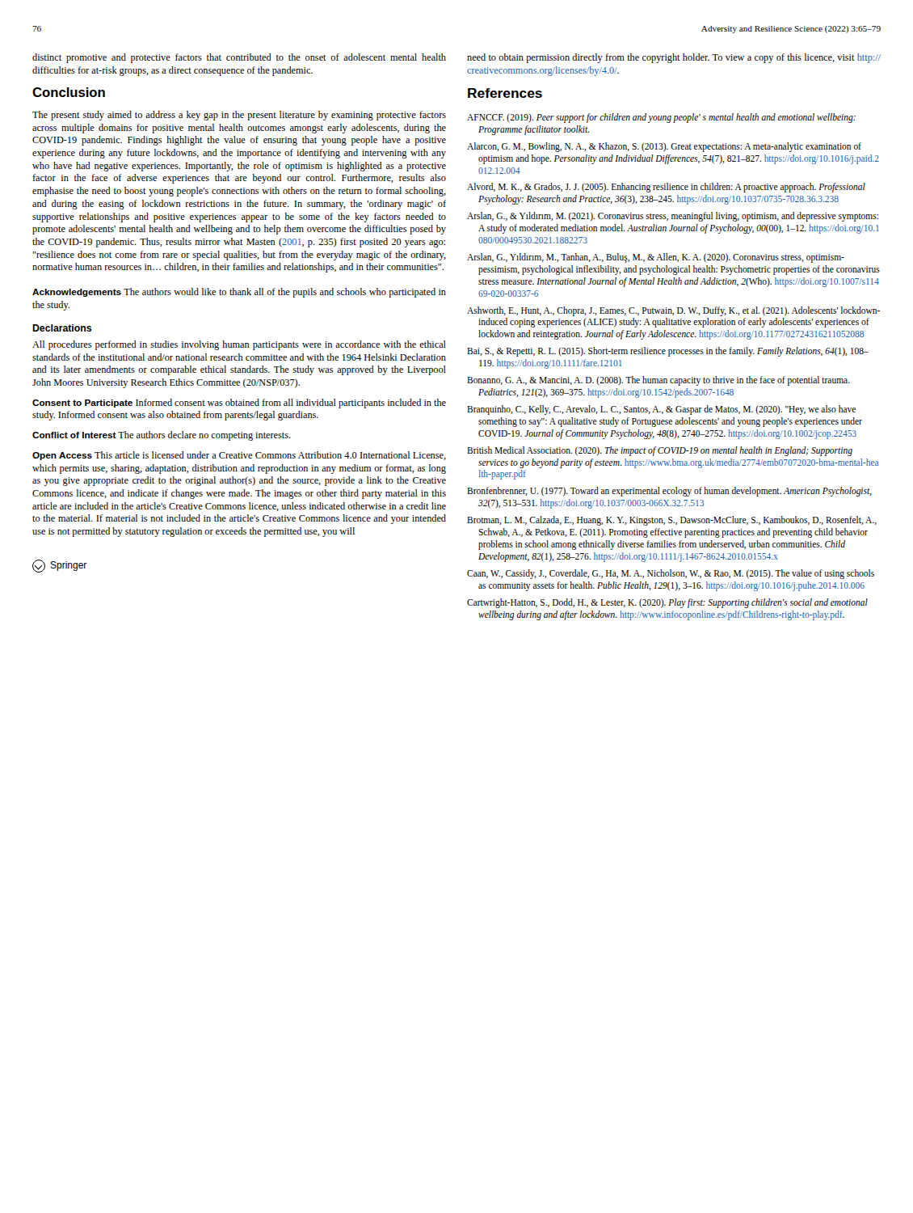76
Adversity and Resilience Science (2022) 3:65–79
distinct promotive and protective factors that contributed to the onset of adolescent mental health difficulties for at-risk groups, as a direct consequence of the pandemic.
Conclusion
The present study aimed to address a key gap in the present literature by examining protective factors across multiple domains for positive mental health outcomes amongst early adolescents, during the COVID-19 pandemic. Findings highlight the value of ensuring that young people have a positive experience during any future lockdowns, and the importance of identifying and intervening with any who have had negative experiences. Importantly, the role of optimism is highlighted as a protective factor in the face of adverse experiences that are beyond our control. Furthermore, results also emphasise the need to boost young people's connections with others on the return to formal schooling, and during the easing of lockdown restrictions in the future. In summary, the 'ordinary magic' of supportive relationships and positive experiences appear to be some of the key factors needed to promote adolescents' mental health and wellbeing and to help them overcome the difficulties posed by the COVID-19 pandemic. Thus, results mirror what Masten (2001, p. 235) first posited 20 years ago: "resilience does not come from rare or special qualities, but from the everyday magic of the ordinary, normative human resources in… children, in their families and relationships, and in their communities".
Acknowledgements The authors would like to thank all of the pupils and schools who participated in the study.
Declarations
All procedures performed in studies involving human participants were in accordance with the ethical standards of the institutional and/or national research committee and with the 1964 Helsinki Declaration and its later amendments or comparable ethical standards. The study was approved by the Liverpool John Moores University Research Ethics Committee (20/NSP/037).
Consent to Participate Informed consent was obtained from all individual participants included in the study. Informed consent was also obtained from parents/legal guardians.
Conflict of Interest The authors declare no competing interests.
Open Access This article is licensed under a Creative Commons Attribution 4.0 International License, which permits use, sharing, adaptation, distribution and reproduction in any medium or format, as long as you give appropriate credit to the original author(s) and the source, provide a link to the Creative Commons licence, and indicate if changes were made. The images or other third party material in this article are included in the article's Creative Commons licence, unless indicated otherwise in a credit line to the material. If material is not included in the article's Creative Commons licence and your intended use is not permitted by statutory regulation or exceeds the permitted use, you will
Springer
need to obtain permission directly from the copyright holder. To view a copy of this licence, visit http://creativecommons.org/licenses/by/4.0/.
References
AFNCCF. (2019). Peer support for children and young people' s mental health and emotional wellbeing: Programme facilitator toolkit.
Alarcon, G. M., Bowling, N. A., & Khazon, S. (2013). Great expectations: A meta-analytic examination of optimism and hope. Personality and Individual Differences, 54(7), 821–827. https://doi.org/10.1016/j.paid.2012.12.004
Alvord, M. K., & Grados, J. J. (2005). Enhancing resilience in children: A proactive approach. Professional Psychology: Research and Practice, 36(3), 238–245. https://doi.org/10.1037/0735-7028.36.3.238
Arslan, G., & Yıldırım, M. (2021). Coronavirus stress, meaningful living, optimism, and depressive symptoms: A study of moderated mediation model. Australian Journal of Psychology, 00(00), 1–12. https://doi.org/10.1080/00049530.2021.1882273
Arslan, G., Yıldırım, M., Tanhan, A., Buluş, M., & Allen, K. A. (2020). Coronavirus stress, optimism-pessimism, psychological inflexibility, and psychological health: Psychometric properties of the coronavirus stress measure. International Journal of Mental Health and Addiction, 2(Who). https://doi.org/10.1007/s11469-020-00337-6
Ashworth, E., Hunt, A., Chopra, J., Eames, C., Putwain, D. W., Duffy, K., et al. (2021). Adolescents' lockdown-induced coping experiences (ALICE) study: A qualitative exploration of early adolescents' experiences of lockdown and reintegration. Journal of Early Adolescence. https://doi.org/10.1177/02724316211052088
Bai, S., & Repetti, R. L. (2015). Short-term resilience processes in the family. Family Relations, 64(1), 108–119. https://doi.org/10.1111/fare.12101
Bonanno, G. A., & Mancini, A. D. (2008). The human capacity to thrive in the face of potential trauma. Pediatrics, 121(2), 369–375. https://doi.org/10.1542/peds.2007-1648
Branquinho, C., Kelly, C., Arevalo, L. C., Santos, A., & Gaspar de Matos, M. (2020). "Hey, we also have something to say": A qualitative study of Portuguese adolescents' and young people's experiences under COVID-19. Journal of Community Psychology, 48(8), 2740–2752. https://doi.org/10.1002/jcop.22453
British Medical Association. (2020). The impact of COVID-19 on mental health in England; Supporting services to go beyond parity of esteem. https://www.bma.org.uk/media/2774/emb07072020-bma-mental-health-paper.pdf
Bronfenbrenner, U. (1977). Toward an experimental ecology of human development. American Psychologist, 32(7), 513–531. https://doi.org/10.1037/0003-066X.32.7.513
Brotman, L. M., Calzada, E., Huang, K. Y., Kingston, S., Dawson-McClure, S., Kamboukos, D., Rosenfelt, A., Schwab, A., & Petkova, E. (2011). Promoting effective parenting practices and preventing child behavior problems in school among ethnically diverse families from underserved, urban communities. Child Development, 82(1), 258–276. https://doi.org/10.1111/j.1467-8624.2010.01554.x
Caan, W., Cassidy, J., Coverdale, G., Ha, M. A., Nicholson, W., & Rao, M. (2015). The value of using schools as community assets for health. Public Health, 129(1), 3–16. https://doi.org/10.1016/j.puhe.2014.10.006
Cartwright-Hatton, S., Dodd, H., & Lester, K. (2020). Play first: Supporting children's social and emotional wellbeing during and after lockdown. http://www.infocoponline.es/pdf/Childrens-right-to-play.pdf.